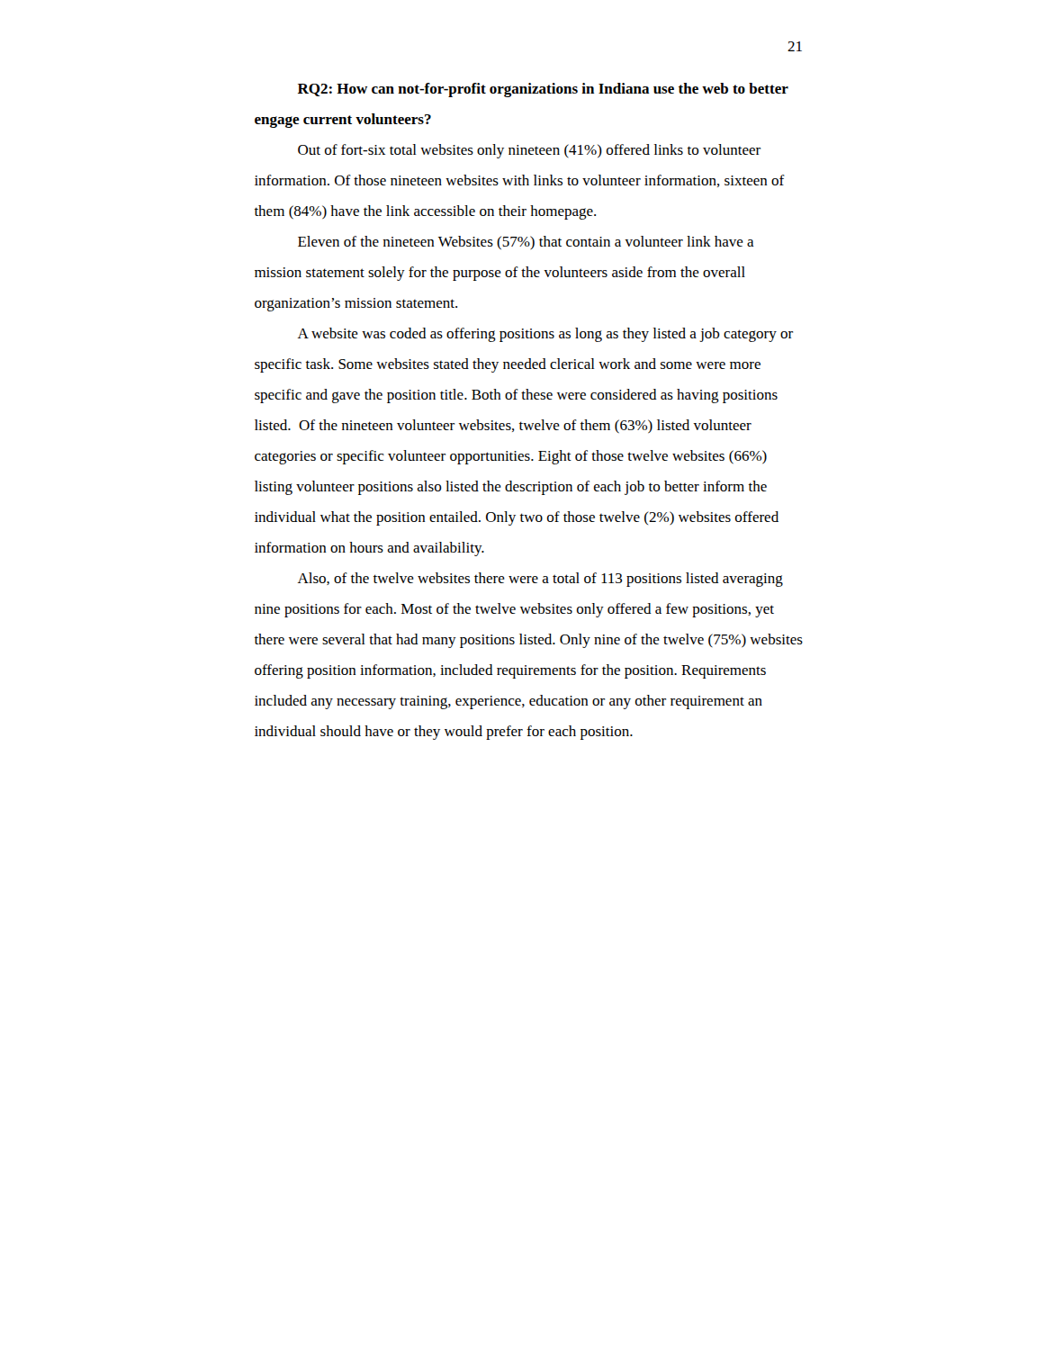21
RQ2: How can not-for-profit organizations in Indiana use the web to better engage current volunteers?
Out of fort-six total websites only nineteen (41%) offered links to volunteer information. Of those nineteen websites with links to volunteer information, sixteen of them (84%) have the link accessible on their homepage.
Eleven of the nineteen Websites (57%) that contain a volunteer link have a mission statement solely for the purpose of the volunteers aside from the overall organization’s mission statement.
A website was coded as offering positions as long as they listed a job category or specific task. Some websites stated they needed clerical work and some were more specific and gave the position title. Both of these were considered as having positions listed. Of the nineteen volunteer websites, twelve of them (63%) listed volunteer categories or specific volunteer opportunities. Eight of those twelve websites (66%) listing volunteer positions also listed the description of each job to better inform the individual what the position entailed. Only two of those twelve (2%) websites offered information on hours and availability.
Also, of the twelve websites there were a total of 113 positions listed averaging nine positions for each. Most of the twelve websites only offered a few positions, yet there were several that had many positions listed. Only nine of the twelve (75%) websites offering position information, included requirements for the position. Requirements included any necessary training, experience, education or any other requirement an individual should have or they would prefer for each position.